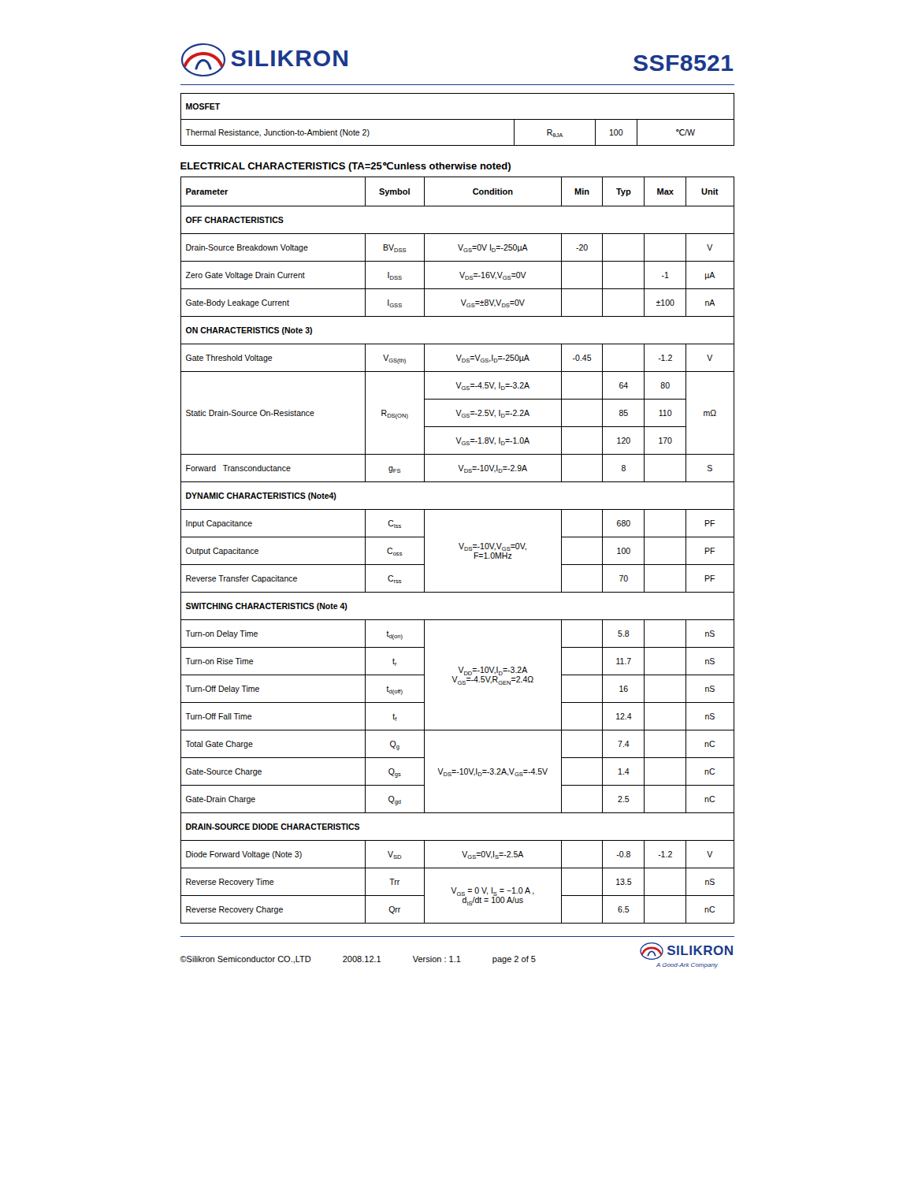SILIKRON
SSF8521
| MOSFET |
| Thermal Resistance, Junction-to-Ambient (Note 2) | R θJA | 100 | ℃/W |
ELECTRICAL CHARACTERISTICS (TA=25℃unless otherwise noted)
| Parameter | Symbol | Condition | Min | Typ | Max | Unit |
| --- | --- | --- | --- | --- | --- | --- |
| OFF CHARACTERISTICS |
| Drain-Source Breakdown Voltage | BV DSS | V GS =0V I D =-250µA | -20 | | | V |
| Zero Gate Voltage Drain Current | I DSS | V DS =-16V,V GS =0V | | | -1 | µA |
| Gate-Body Leakage Current | I GSS | V GS =±8V,V DS =0V | | | ±100 | nA |
| ON CHARACTERISTICS (Note 3) |
| Gate Threshold Voltage | V GS(th) | V DS =V GS ,I D =-250µA | -0.45 | | -1.2 | V |
| Static Drain-Source On-Resistance | R DS(ON) | V GS =-4.5V, I D =-3.2A | | 64 | 80 | mΩ |
| V GS =-2.5V, I D =-2.2A | | 85 | 110 |
| V GS =-1.8V, I D =-1.0A | | 120 | 170 |
| Forward Transconductance | g FS | V DS =-10V,I D =-2.9A | | 8 | | S |
| DYNAMIC CHARACTERISTICS (Note4) |
| Input Capacitance | C Iss | V DS =-10V,V GS =0V, F=1.0MHz | | 680 | | PF |
| Output Capacitance | C oss | | 100 | | PF |
| Reverse Transfer Capacitance | C rss | | 70 | | PF |
| SWITCHING CHARACTERISTICS (Note 4) |
| Turn-on Delay Time | t d(on) | V DD =-10V,I D =-3.2A V GS =-4.5V,R GEN =2.4Ω | | 5.8 | | nS |
| Turn-on Rise Time | t r | | 11.7 | | nS |
| Turn-Off Delay Time | t d(off) | | 16 | | nS |
| Turn-Off Fall Time | t f | | 12.4 | | nS |
| Total Gate Charge | Q g | V DS =-10V,I D =-3.2A,V GS =-4.5V | | 7.4 | | nC |
| Gate-Source Charge | Q gs | | 1.4 | | nC |
| Gate-Drain Charge | Q gd | | 2.5 | | nC |
| DRAIN-SOURCE DIODE CHARACTERISTICS |
| Diode Forward Voltage (Note 3) | V SD | V GS =0V,I S =-2.5A | | -0.8 | -1.2 | V |
| Reverse Recovery Time | Trr | V GS = 0 V, I S = −1.0 A , d IS /dt = 100 A/us | | 13.5 | | nS |
| Reverse Recovery Charge | Qrr | | 6.5 | | nC |
©Silikron Semiconductor CO.,LTD 2008.12.1 Version : 1.1 page 2 of 5
SILIKRON
A Good-Ark Company